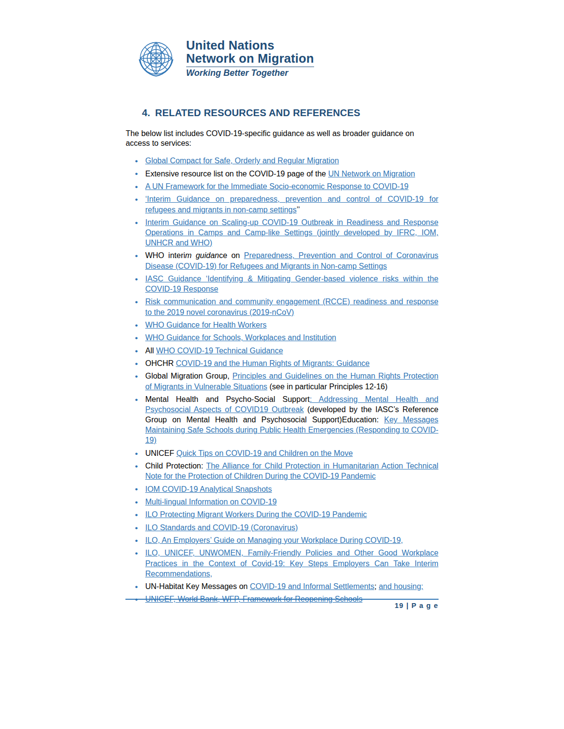United Nations Network on Migration
Working Better Together
4. RELATED RESOURCES AND REFERENCES
The below list includes COVID-19-specific guidance as well as broader guidance on access to services:
Global Compact for Safe, Orderly and Regular Migration
Extensive resource list on the COVID-19 page of the UN Network on Migration
A UN Framework for the Immediate Socio-economic Response to COVID-19
‘Interim Guidance on preparedness, prevention and control of COVID-19 for refugees and migrants in non-camp settings’’
Interim Guidance on Scaling-up COVID-19 Outbreak in Readiness and Response Operations in Camps and Camp-like Settings (jointly developed by IFRC, IOM, UNHCR and WHO)
WHO interim guidance on Preparedness, Prevention and Control of Coronavirus Disease (COVID-19) for Refugees and Migrants in Non-camp Settings
IASC Guidance ‘Identifying & Mitigating Gender-based violence risks within the COVID-19 Response
Risk communication and community engagement (RCCE) readiness and response to the 2019 novel coronavirus (2019-nCoV)
WHO Guidance for Health Workers
WHO Guidance for Schools, Workplaces and Institution
All WHO COVID-19 Technical Guidance
OHCHR COVID-19 and the Human Rights of Migrants: Guidance
Global Migration Group, Principles and Guidelines on the Human Rights Protection of Migrants in Vulnerable Situations (see in particular Principles 12-16)
Mental Health and Psycho-Social Support: Addressing Mental Health and Psychosocial Aspects of COVID19 Outbreak (developed by the IASC’s Reference Group on Mental Health and Psychosocial Support)Education: Key Messages Maintaining Safe Schools during Public Health Emergencies (Responding to COVID-19)
UNICEF Quick Tips on COVID-19 and Children on the Move
Child Protection: The Alliance for Child Protection in Humanitarian Action Technical Note for the Protection of Children During the COVID-19 Pandemic
IOM COVID-19 Analytical Snapshots
Multi-lingual Information on COVID-19
ILO Protecting Migrant Workers During the COVID-19 Pandemic
ILO Standards and COVID-19 (Coronavirus)
ILO, An Employers’ Guide on Managing your Workplace During COVID-19,
ILO, UNICEF, UNWOMEN, Family-Friendly Policies and Other Good Workplace Practices in the Context of Covid-19: Key Steps Employers Can Take Interim Recommendations,
UN-Habitat Key Messages on COVID-19 and Informal Settlements; and housing;
UNICEF, World Bank, WFP, Framework for Reopening Schools
19 | P a g e